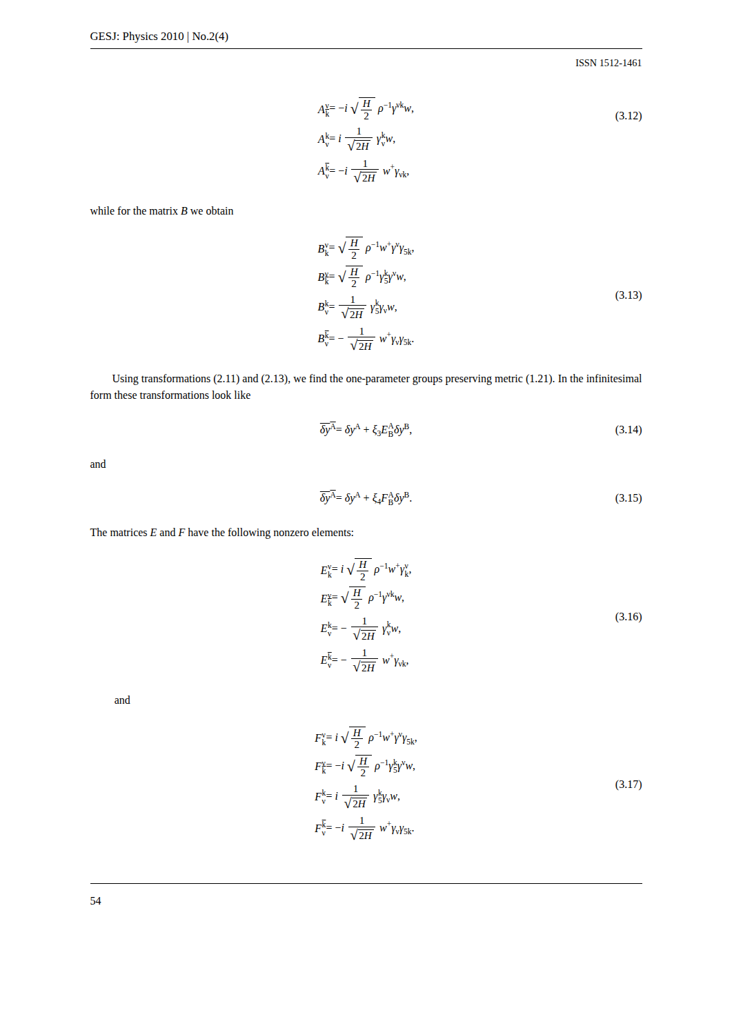GESJ: Physics 2010 | No.2(4)
ISSN 1512-1461
| A ν k | = − i √ H 2 ρ −1 γ νk w , |
| A k ν | = i 1 √ 2 H γ k ν w , |
| A k ν | = − i 1 √ 2 H w + γ νk , |
(3.12)
while for the matrix B we obtain
| B ν k | = √ H 2 ρ −1 w + γ ν γ 5k , |
| B ν k | = √ H 2 ρ −1 γ k 5 γ ν w , |
| B k ν | = 1 √ 2 H γ k 5 γ ν w , |
| B k ν | = − 1 √ 2 H w + γ ν γ 5k . |
(3.13)
Using transformations (2.11) and (2.13), we find the one-parameter groups preserving metric (1.21). In the infinitesimal form these transformations look like
| δy A | = δy A + ξ 3 E A B δy B , |
(3.14)
and
| δy A | = δy A + ξ 4 F A B δy B . |
(3.15)
The matrices E and F have the following nonzero elements:
| E ν k | = i √ H 2 ρ −1 w + γ ν k , |
| E ν k | = √ H 2 ρ −1 γ νk w , |
| E k ν | = − 1 √ 2 H γ k ν w , |
| E k ν | = − 1 √ 2 H w + γ νk , |
(3.16)
and
| F ν k | = i √ H 2 ρ −1 w + γ ν γ 5k , |
| F ν k | = − i √ H 2 ρ −1 γ k 5 γ ν w , |
| F k ν | = i 1 √ 2 H γ k 5 γ ν w , |
| F k ν | = − i 1 √ 2 H w + γ ν γ 5k . |
(3.17)
54